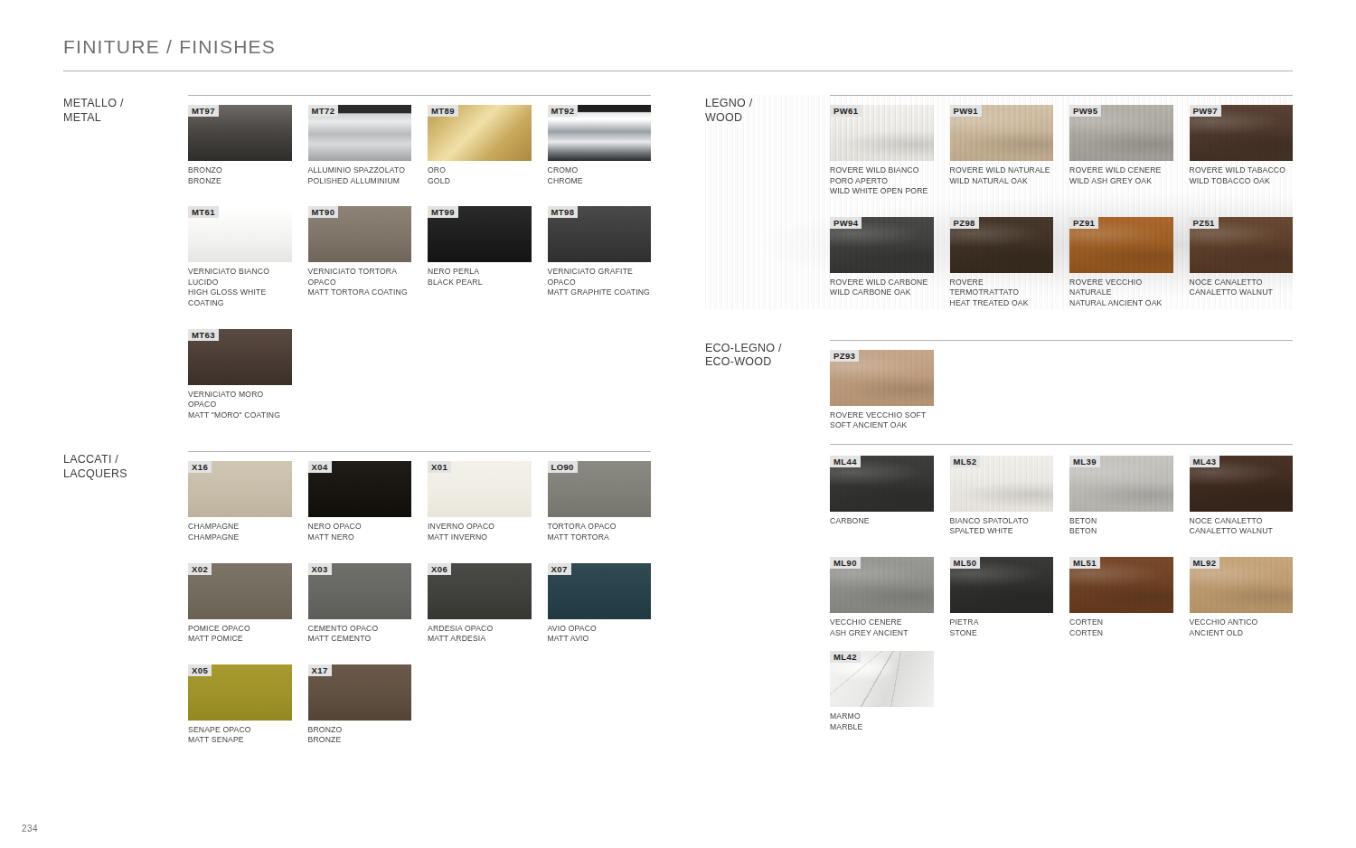FINITURE / FINISHES
METALLO / METAL
MT97
BRONZOBRONZE
MT72
ALLUMINIO SPAZZOLATOPOLISHED ALLUMINIUM
MT89
OROGOLD
MT92
CROMOCHROME
MT61
VERNICIATO BIANCO LUCIDOHIGH GLOSS WHITE COATING
MT90
VERNICIATO TORTORA OPACOMATT TORTORA COATING
MT99
NERO PERLABLACK PEARL
MT98
VERNICIATO GRAFITE OPACOMATT GRAPHITE COATING
MT63
VERNICIATO MORO OPACOMATT "MORO" COATING
LACCATI / LACQUERS
X16
CHAMPAGNECHAMPAGNE
X04
NERO OPACOMATT NERO
X01
INVERNO OPACOMATT INVERNO
LO90
TORTORA OPACOMATT TORTORA
X02
POMICE OPACOMATT POMICE
X03
CEMENTO OPACOMATT CEMENTO
X06
ARDESIA OPACOMATT ARDESIA
X07
AVIO OPACOMATT AVIO
X05
SENAPE OPACOMATT SENAPE
X17
BRONZOBRONZE
LEGNO / WOOD
PW61
ROVERE WILD BIANCO PORO APERTOWILD WHITE OPEN PORE
PW91
ROVERE WILD NATURALEWILD NATURAL OAK
PW95
ROVERE WILD CENEREWILD ASH GREY OAK
PW97
ROVERE WILD TABACCOWILD TOBACCO OAK
PW94
ROVERE WILD CARBONEWILD CARBONE OAK
PZ98
ROVERE TERMOTRATTATOHEAT TREATED OAK
PZ91
ROVERE VECCHIO NATURALENATURAL ANCIENT OAK
PZ51
NOCE CANALETTOCANALETTO WALNUT
ECO-LEGNO / ECO-WOOD
PZ93
ROVERE VECCHIO SOFTSOFT ANCIENT OAK
ML44
CARBONE
ML52
BIANCO SPATOLATOSPALTED WHITE
ML39
BETONBETON
ML43
NOCE CANALETTOCANALETTO WALNUT
ML90
VECCHIO CENEREASH GREY ANCIENT
ML50
PIETRASTONE
ML51
CORTENCORTEN
ML92
VECCHIO ANTICOANCIENT OLD
ML42
MARMOMARBLE
234